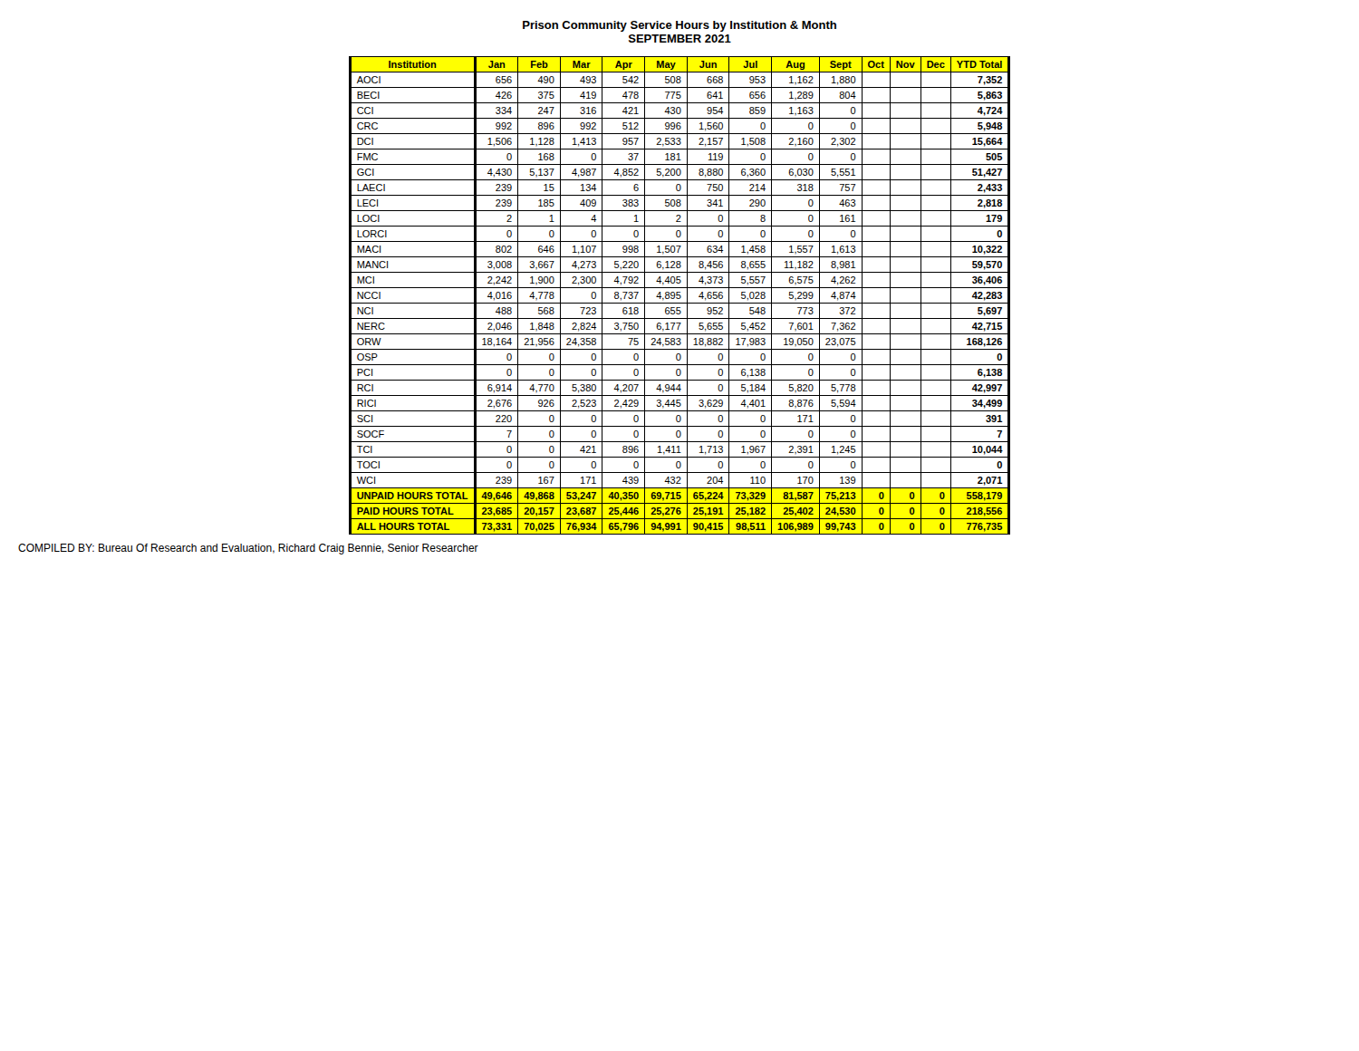Prison Community Service Hours by Institution & Month
SEPTEMBER 2021
| Institution | Jan | Feb | Mar | Apr | May | Jun | Jul | Aug | Sept | Oct | Nov | Dec | YTD Total |
| --- | --- | --- | --- | --- | --- | --- | --- | --- | --- | --- | --- | --- | --- |
| AOCI | 656 | 490 | 493 | 542 | 508 | 668 | 953 | 1,162 | 1,880 | | | | 7,352 |
| BECI | 426 | 375 | 419 | 478 | 775 | 641 | 656 | 1,289 | 804 | | | | 5,863 |
| CCI | 334 | 247 | 316 | 421 | 430 | 954 | 859 | 1,163 | 0 | | | | 4,724 |
| CRC | 992 | 896 | 992 | 512 | 996 | 1,560 | 0 | 0 | 0 | | | | 5,948 |
| DCI | 1,506 | 1,128 | 1,413 | 957 | 2,533 | 2,157 | 1,508 | 2,160 | 2,302 | | | | 15,664 |
| FMC | 0 | 168 | 0 | 37 | 181 | 119 | 0 | 0 | 0 | | | | 505 |
| GCI | 4,430 | 5,137 | 4,987 | 4,852 | 5,200 | 8,880 | 6,360 | 6,030 | 5,551 | | | | 51,427 |
| LAECI | 239 | 15 | 134 | 6 | 0 | 750 | 214 | 318 | 757 | | | | 2,433 |
| LECI | 239 | 185 | 409 | 383 | 508 | 341 | 290 | 0 | 463 | | | | 2,818 |
| LOCI | 2 | 1 | 4 | 1 | 2 | 0 | 8 | 0 | 161 | | | | 179 |
| LORCI | 0 | 0 | 0 | 0 | 0 | 0 | 0 | 0 | 0 | | | | 0 |
| MACI | 802 | 646 | 1,107 | 998 | 1,507 | 634 | 1,458 | 1,557 | 1,613 | | | | 10,322 |
| MANCI | 3,008 | 3,667 | 4,273 | 5,220 | 6,128 | 8,456 | 8,655 | 11,182 | 8,981 | | | | 59,570 |
| MCI | 2,242 | 1,900 | 2,300 | 4,792 | 4,405 | 4,373 | 5,557 | 6,575 | 4,262 | | | | 36,406 |
| NCCI | 4,016 | 4,778 | 0 | 8,737 | 4,895 | 4,656 | 5,028 | 5,299 | 4,874 | | | | 42,283 |
| NCI | 488 | 568 | 723 | 618 | 655 | 952 | 548 | 773 | 372 | | | | 5,697 |
| NERC | 2,046 | 1,848 | 2,824 | 3,750 | 6,177 | 5,655 | 5,452 | 7,601 | 7,362 | | | | 42,715 |
| ORW | 18,164 | 21,956 | 24,358 | 75 | 24,583 | 18,882 | 17,983 | 19,050 | 23,075 | | | | 168,126 |
| OSP | 0 | 0 | 0 | 0 | 0 | 0 | 0 | 0 | 0 | | | | 0 |
| PCI | 0 | 0 | 0 | 0 | 0 | 0 | 6,138 | 0 | 0 | | | | 6,138 |
| RCI | 6,914 | 4,770 | 5,380 | 4,207 | 4,944 | 0 | 5,184 | 5,820 | 5,778 | | | | 42,997 |
| RICI | 2,676 | 926 | 2,523 | 2,429 | 3,445 | 3,629 | 4,401 | 8,876 | 5,594 | | | | 34,499 |
| SCI | 220 | 0 | 0 | 0 | 0 | 0 | 0 | 171 | 0 | | | | 391 |
| SOCF | 7 | 0 | 0 | 0 | 0 | 0 | 0 | 0 | 0 | | | | 7 |
| TCI | 0 | 0 | 421 | 896 | 1,411 | 1,713 | 1,967 | 2,391 | 1,245 | | | | 10,044 |
| TOCI | 0 | 0 | 0 | 0 | 0 | 0 | 0 | 0 | 0 | | | | 0 |
| WCI | 239 | 167 | 171 | 439 | 432 | 204 | 110 | 170 | 139 | | | | 2,071 |
| UNPAID HOURS TOTAL | 49,646 | 49,868 | 53,247 | 40,350 | 69,715 | 65,224 | 73,329 | 81,587 | 75,213 | 0 | 0 | 0 | 558,179 |
| PAID HOURS TOTAL | 23,685 | 20,157 | 23,687 | 25,446 | 25,276 | 25,191 | 25,182 | 25,402 | 24,530 | 0 | 0 | 0 | 218,556 |
| ALL HOURS TOTAL | 73,331 | 70,025 | 76,934 | 65,796 | 94,991 | 90,415 | 98,511 | 106,989 | 99,743 | 0 | 0 | 0 | 776,735 |
COMPILED BY: Bureau Of Research and Evaluation, Richard Craig Bennie, Senior Researcher